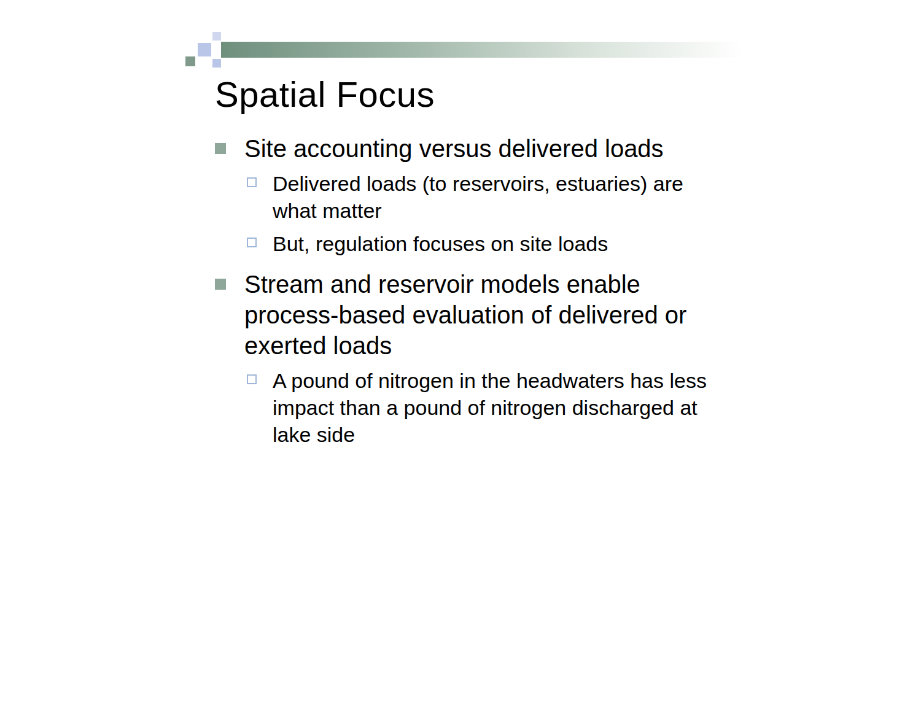Spatial Focus
Site accounting versus delivered loads
Delivered loads (to reservoirs, estuaries) are what matter
But, regulation focuses on site loads
Stream and reservoir models enable process-based evaluation of delivered or exerted loads
A pound of nitrogen in the headwaters has less impact than a pound of nitrogen discharged at lake side